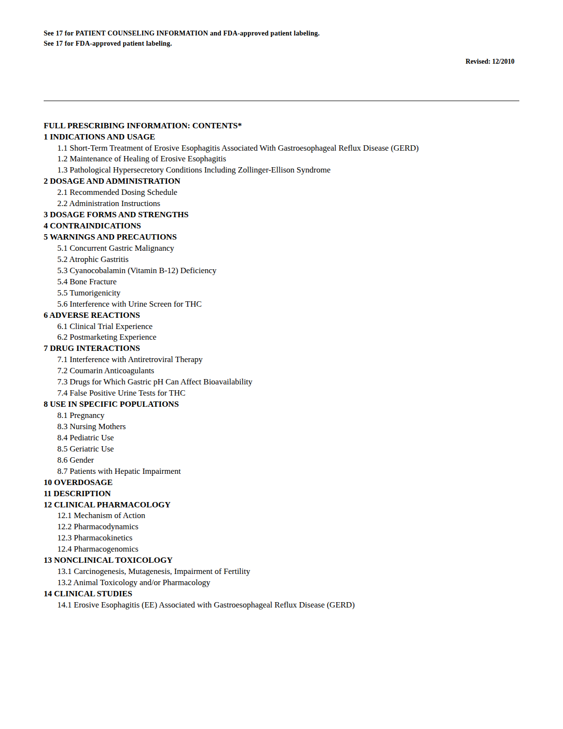See 17 for PATIENT COUNSELING INFORMATION and FDA-approved patient labeling.
See 17 for FDA-approved patient labeling.
Revised: 12/2010
FULL PRESCRIBING INFORMATION: CONTENTS*
1 INDICATIONS AND USAGE
1.1 Short-Term Treatment of Erosive Esophagitis Associated With Gastroesophageal Reflux Disease (GERD)
1.2 Maintenance of Healing of Erosive Esophagitis
1.3 Pathological Hypersecretory Conditions Including Zollinger-Ellison Syndrome
2 DOSAGE AND ADMINISTRATION
2.1 Recommended Dosing Schedule
2.2 Administration Instructions
3 DOSAGE FORMS AND STRENGTHS
4 CONTRAINDICATIONS
5 WARNINGS AND PRECAUTIONS
5.1 Concurrent Gastric Malignancy
5.2 Atrophic Gastritis
5.3 Cyanocobalamin (Vitamin B-12) Deficiency
5.4 Bone Fracture
5.5 Tumorigenicity
5.6 Interference with Urine Screen for THC
6 ADVERSE REACTIONS
6.1 Clinical Trial Experience
6.2 Postmarketing Experience
7 DRUG INTERACTIONS
7.1 Interference with Antiretroviral Therapy
7.2 Coumarin Anticoagulants
7.3 Drugs for Which Gastric pH Can Affect Bioavailability
7.4 False Positive Urine Tests for THC
8 USE IN SPECIFIC POPULATIONS
8.1 Pregnancy
8.3 Nursing Mothers
8.4 Pediatric Use
8.5 Geriatric Use
8.6 Gender
8.7 Patients with Hepatic Impairment
10 OVERDOSAGE
11 DESCRIPTION
12 CLINICAL PHARMACOLOGY
12.1 Mechanism of Action
12.2 Pharmacodynamics
12.3 Pharmacokinetics
12.4 Pharmacogenomics
13 NONCLINICAL TOXICOLOGY
13.1 Carcinogenesis, Mutagenesis, Impairment of Fertility
13.2 Animal Toxicology and/or Pharmacology
14 CLINICAL STUDIES
14.1 Erosive Esophagitis (EE) Associated with Gastroesophageal Reflux Disease (GERD)